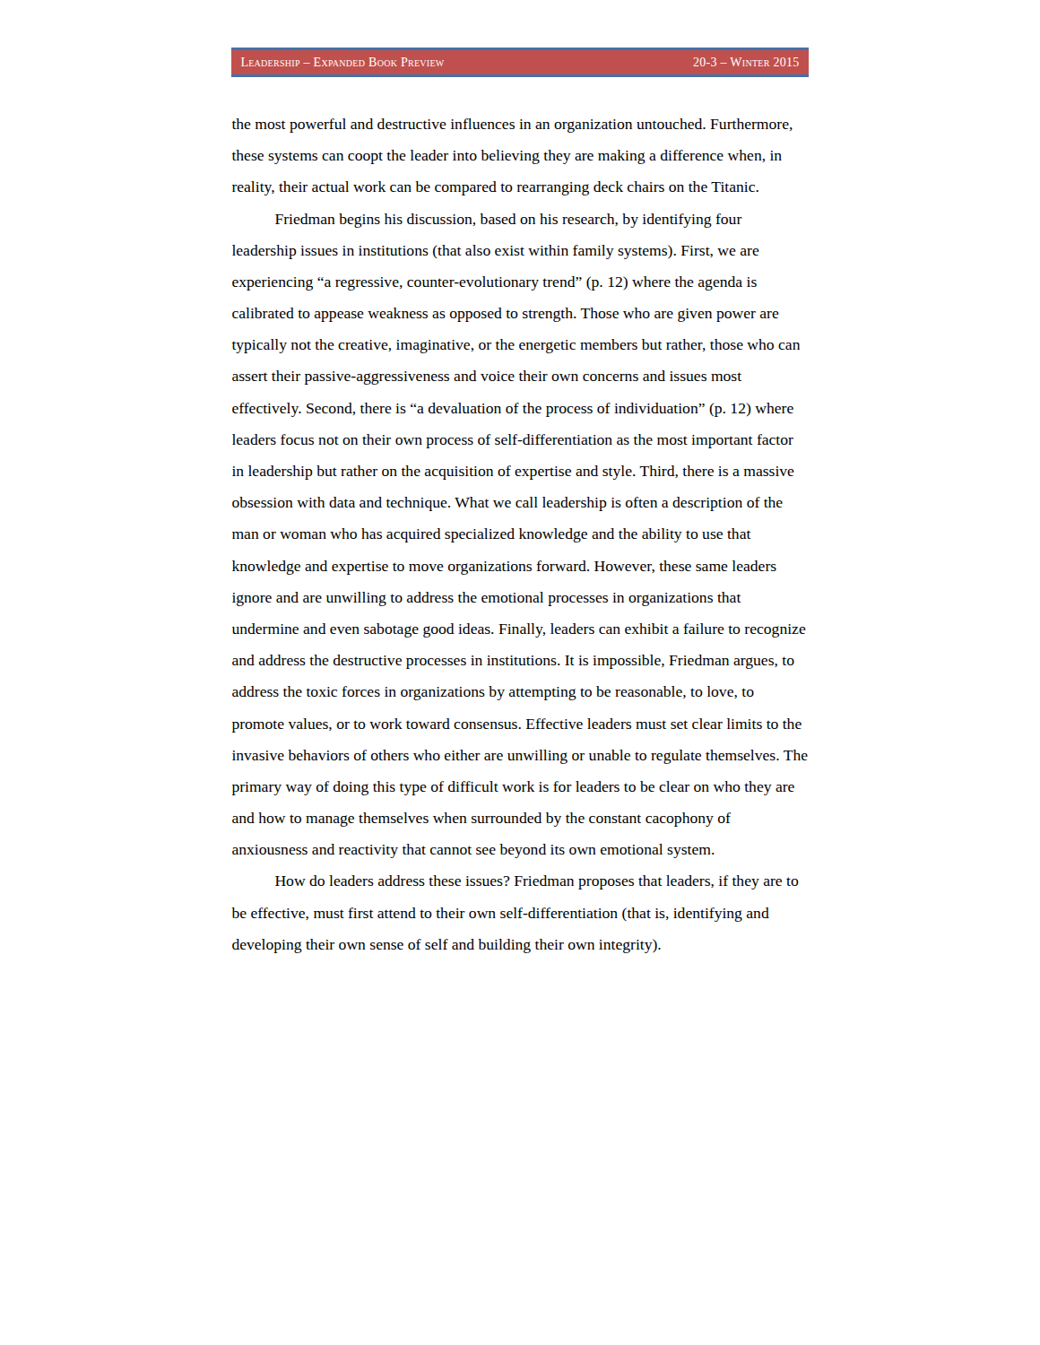Leadership – Expanded Book Preview 20-3 – Winter 2015
the most powerful and destructive influences in an organization untouched. Furthermore, these systems can coopt the leader into believing they are making a difference when, in reality, their actual work can be compared to rearranging deck chairs on the Titanic.
Friedman begins his discussion, based on his research, by identifying four leadership issues in institutions (that also exist within family systems). First, we are experiencing “a regressive, counter-evolutionary trend” (p. 12) where the agenda is calibrated to appease weakness as opposed to strength. Those who are given power are typically not the creative, imaginative, or the energetic members but rather, those who can assert their passive-aggressiveness and voice their own concerns and issues most effectively. Second, there is “a devaluation of the process of individuation” (p. 12) where leaders focus not on their own process of self-differentiation as the most important factor in leadership but rather on the acquisition of expertise and style. Third, there is a massive obsession with data and technique. What we call leadership is often a description of the man or woman who has acquired specialized knowledge and the ability to use that knowledge and expertise to move organizations forward. However, these same leaders ignore and are unwilling to address the emotional processes in organizations that undermine and even sabotage good ideas. Finally, leaders can exhibit a failure to recognize and address the destructive processes in institutions. It is impossible, Friedman argues, to address the toxic forces in organizations by attempting to be reasonable, to love, to promote values, or to work toward consensus. Effective leaders must set clear limits to the invasive behaviors of others who either are unwilling or unable to regulate themselves. The primary way of doing this type of difficult work is for leaders to be clear on who they are and how to manage themselves when surrounded by the constant cacophony of anxiousness and reactivity that cannot see beyond its own emotional system.
How do leaders address these issues? Friedman proposes that leaders, if they are to be effective, must first attend to their own self-differentiation (that is, identifying and developing their own sense of self and building their own integrity).